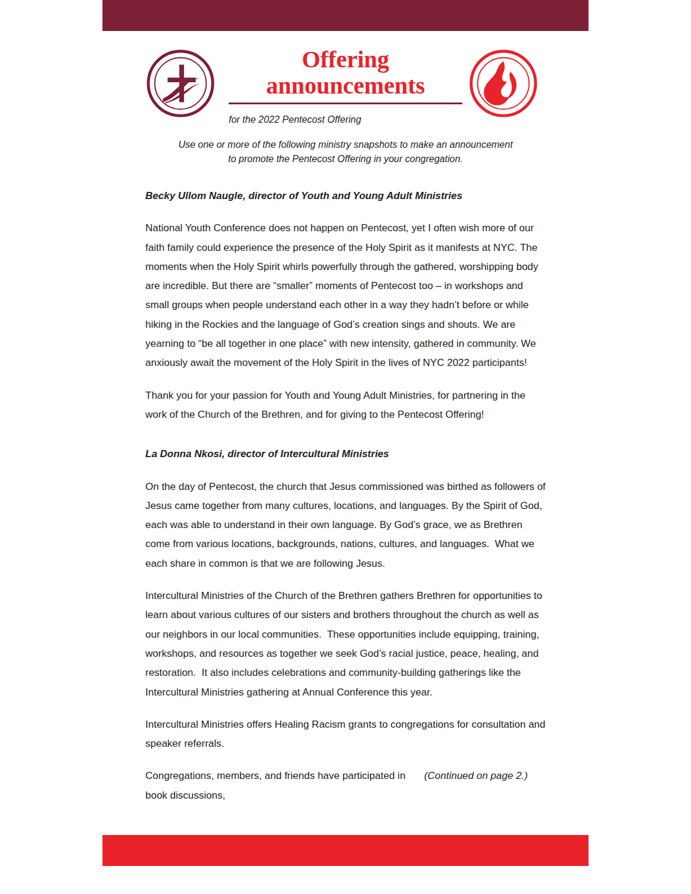Offering announcements
for the 2022 Pentecost Offering
Use one or more of the following ministry snapshots to make an announcement
to promote the Pentecost Offering in your congregation.
Becky Ullom Naugle, director of Youth and Young Adult Ministries
National Youth Conference does not happen on Pentecost, yet I often wish more of our faith family could experience the presence of the Holy Spirit as it manifests at NYC. The moments when the Holy Spirit whirls powerfully through the gathered, worshipping body are incredible. But there are “smaller” moments of Pentecost too – in workshops and small groups when people understand each other in a way they hadn’t before or while hiking in the Rockies and the language of God’s creation sings and shouts. We are yearning to “be all together in one place” with new intensity, gathered in community. We anxiously await the movement of the Holy Spirit in the lives of NYC 2022 participants!
Thank you for your passion for Youth and Young Adult Ministries, for partnering in the work of the Church of the Brethren, and for giving to the Pentecost Offering!
La Donna Nkosi, director of Intercultural Ministries
On the day of Pentecost, the church that Jesus commissioned was birthed as followers of Jesus came together from many cultures, locations, and languages. By the Spirit of God, each was able to understand in their own language. By God’s grace, we as Brethren come from various locations, backgrounds, nations, cultures, and languages. What we each share in common is that we are following Jesus.
Intercultural Ministries of the Church of the Brethren gathers Brethren for opportunities to learn about various cultures of our sisters and brothers throughout the church as well as our neighbors in our local communities. These opportunities include equipping, training, workshops, and resources as together we seek God’s racial justice, peace, healing, and restoration. It also includes celebrations and community-building gatherings like the Intercultural Ministries gathering at Annual Conference this year.
Intercultural Ministries offers Healing Racism grants to congregations for consultation and speaker referrals.
Congregations, members, and friends have participated in book discussions,(Continued on page 2.)